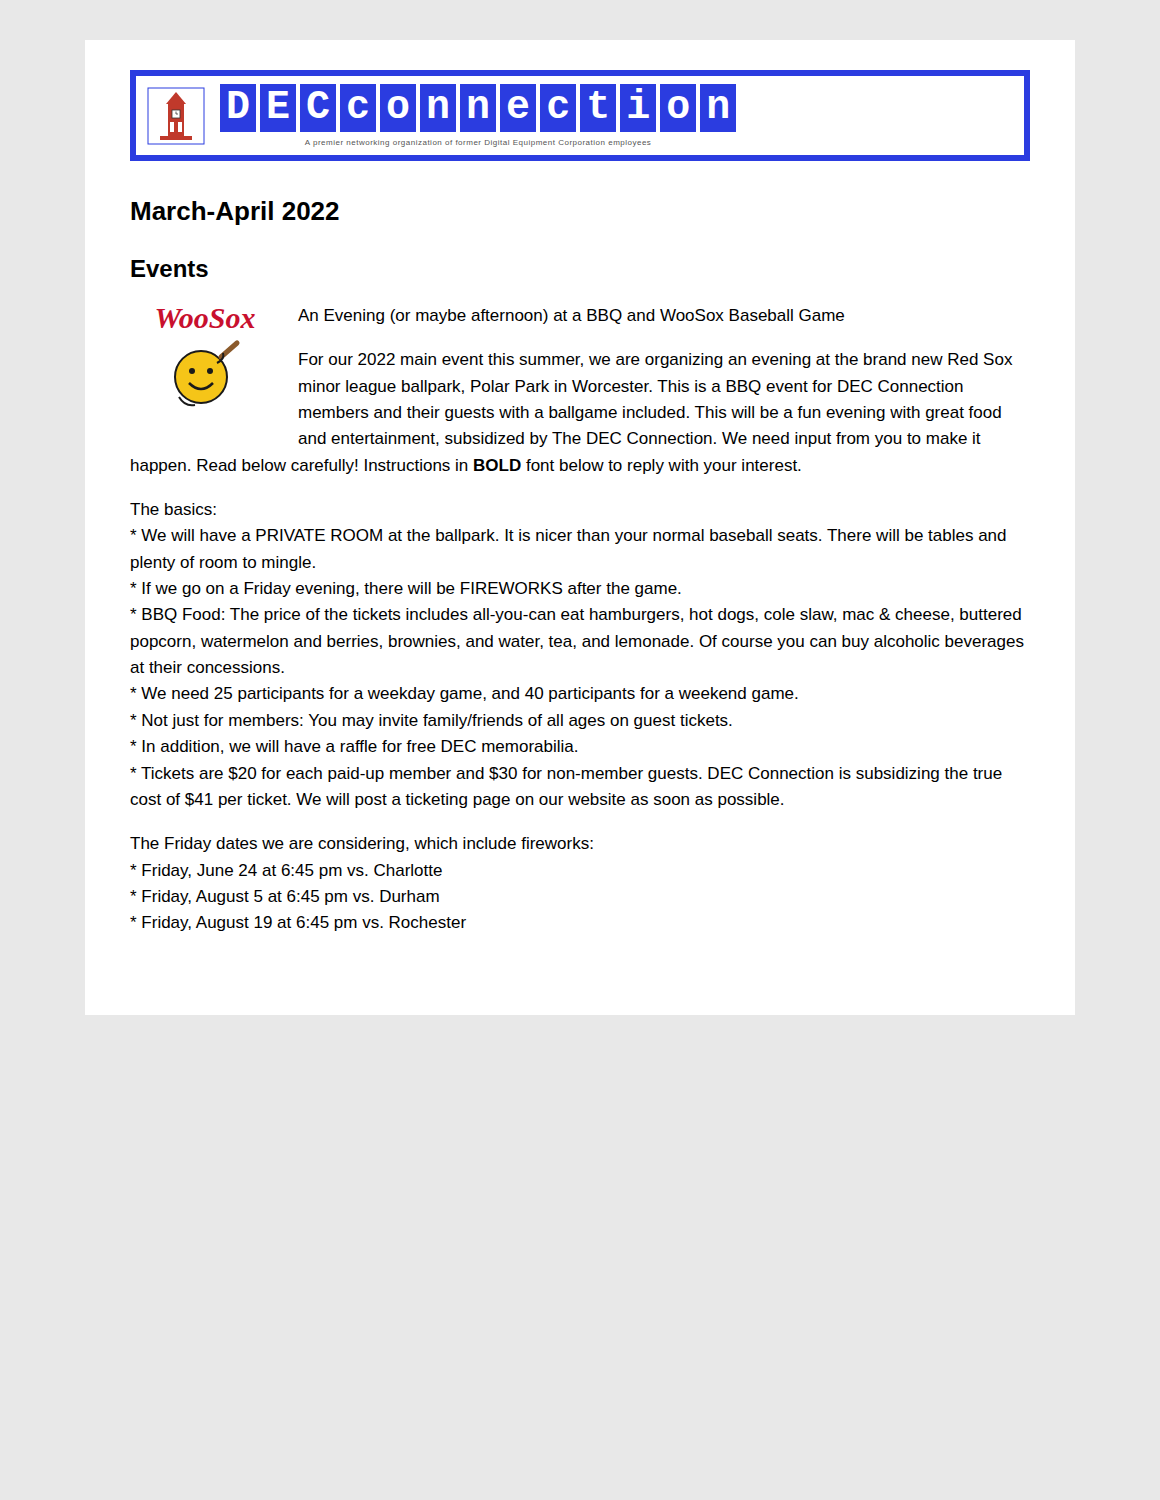DECconnection
A premier networking organization of former Digital Equipment Corporation employees
March-April 2022
Events
WooSox
An Evening (or maybe afternoon) at a BBQ and WooSox Baseball Game
For our 2022 main event this summer, we are organizing an evening at the brand new Red Sox minor league ballpark, Polar Park in Worcester. This is a BBQ event for DEC Connection members and their guests with a ballgame included. This will be a fun evening with great food and entertainment, subsidized by The DEC Connection. We need input from you to make it happen. Read below carefully! Instructions in BOLD font below to reply with your interest.
The basics:
* We will have a PRIVATE ROOM at the ballpark. It is nicer than your normal baseball seats. There will be tables and plenty of room to mingle.
* If we go on a Friday evening, there will be FIREWORKS after the game.
* BBQ Food: The price of the tickets includes all-you-can eat hamburgers, hot dogs, cole slaw, mac & cheese, buttered popcorn, watermelon and berries, brownies, and water, tea, and lemonade. Of course you can buy alcoholic beverages at their concessions.
* We need 25 participants for a weekday game, and 40 participants for a weekend game.
* Not just for members: You may invite family/friends of all ages on guest tickets.
* In addition, we will have a raffle for free DEC memorabilia.
* Tickets are $20 for each paid-up member and $30 for non-member guests. DEC Connection is subsidizing the true cost of $41 per ticket. We will post a ticketing page on our website as soon as possible.
The Friday dates we are considering, which include fireworks:
* Friday, June 24 at 6:45 pm vs. Charlotte
* Friday, August 5 at 6:45 pm vs. Durham
* Friday, August 19 at 6:45 pm vs. Rochester